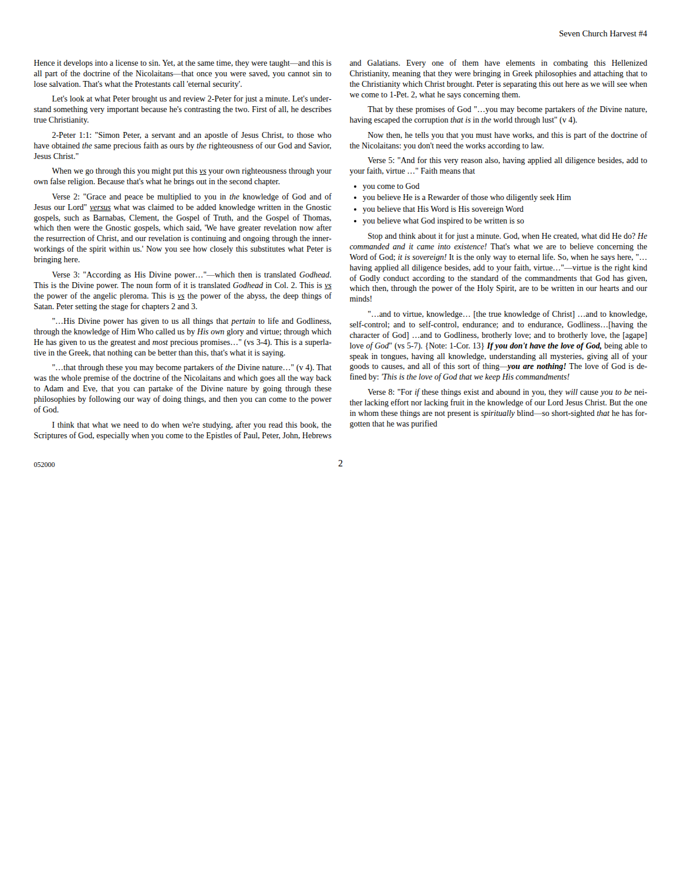Seven Church Harvest #4
Hence it develops into a license to sin. Yet, at the same time, they were taught—and this is all part of the doctrine of the Nicolaitans—that once you were saved, you cannot sin to lose salvation. That's what the Protestants call 'eternal security'.
Let's look at what Peter brought us and review 2-Peter for just a minute. Let's understand something very important because he's contrasting the two. First of all, he describes true Christianity.
2-Peter 1:1: "Simon Peter, a servant and an apostle of Jesus Christ, to those who have obtained the same precious faith as ours by the righteousness of our God and Savior, Jesus Christ."
When we go through this you might put this vs your own righteousness through your own false religion. Because that's what he brings out in the second chapter.
Verse 2: "Grace and peace be multiplied to you in the knowledge of God and of Jesus our Lord" versus what was claimed to be added knowledge written in the Gnostic gospels, such as Barnabas, Clement, the Gospel of Truth, and the Gospel of Thomas, which then were the Gnostic gospels, which said, 'We have greater revelation now after the resurrection of Christ, and our revelation is continuing and ongoing through the inner-workings of the spirit within us.' Now you see how closely this substitutes what Peter is bringing here.
Verse 3: "According as His Divine power…"—which then is translated Godhead. This is the Divine power. The noun form of it is translated Godhead in Col. 2. This is vs the power of the angelic pleroma. This is vs the power of the abyss, the deep things of Satan. Peter setting the stage for chapters 2 and 3.
"…His Divine power has given to us all things that pertain to life and Godliness, through the knowledge of Him Who called us by His own glory and virtue; through which He has given to us the greatest and most precious promises…" (vs 3-4). This is a superlative in the Greek, that nothing can be better than this, that's what it is saying.
"…that through these you may become partakers of the Divine nature…" (v 4). That was the whole premise of the doctrine of the Nicolaitans and which goes all the way back to Adam and Eve, that you can partake of the Divine nature by going through these philosophies by following our way of doing things, and then you can come to the power of God.
I think that what we need to do when we're studying, after you read this book, the Scriptures of God, especially when you come to the Epistles of Paul, Peter, John, Hebrews and Galatians. Every one of them have elements in combating this Hellenized Christianity, meaning that they were bringing in Greek philosophies and attaching that to the Christianity which Christ brought. Peter is separating this out here as we will see when we come to 1-Pet. 2, what he says concerning them.
That by these promises of God "…you may become partakers of the Divine nature, having escaped the corruption that is in the world through lust" (v 4).
Now then, he tells you that you must have works, and this is part of the doctrine of the Nicolaitans: you don't need the works according to law.
Verse 5: "And for this very reason also, having applied all diligence besides, add to your faith, virtue …" Faith means that
you come to God
you believe He is a Rewarder of those who diligently seek Him
you believe that His Word is His sovereign Word
you believe what God inspired to be written is so
Stop and think about it for just a minute. God, when He created, what did He do? He commanded and it came into existence! That's what we are to believe concerning the Word of God; it is sovereign! It is the only way to eternal life. So, when he says here, "…having applied all diligence besides, add to your faith, virtue…"—virtue is the right kind of Godly conduct according to the standard of the commandments that God has given, which then, through the power of the Holy Spirit, are to be written in our hearts and our minds!
"…and to virtue, knowledge… [the true knowledge of Christ] …and to knowledge, self-control; and to self-control, endurance; and to endurance, Godliness…[having the character of God] …and to Godliness, brotherly love; and to brotherly love, the [agape] love of God" (vs 5-7). {Note: 1-Cor. 13} If you don't have the love of God, being able to speak in tongues, having all knowledge, understanding all mysteries, giving all of your goods to causes, and all of this sort of thing—you are nothing! The love of God is defined by: 'This is the love of God that we keep His commandments!
Verse 8: "For if these things exist and abound in you, they will cause you to be neither lacking effort nor lacking fruit in the knowledge of our Lord Jesus Christ. But the one in whom these things are not present is spiritually blind—so short-sighted that he has forgotten that he was purified
052000
2